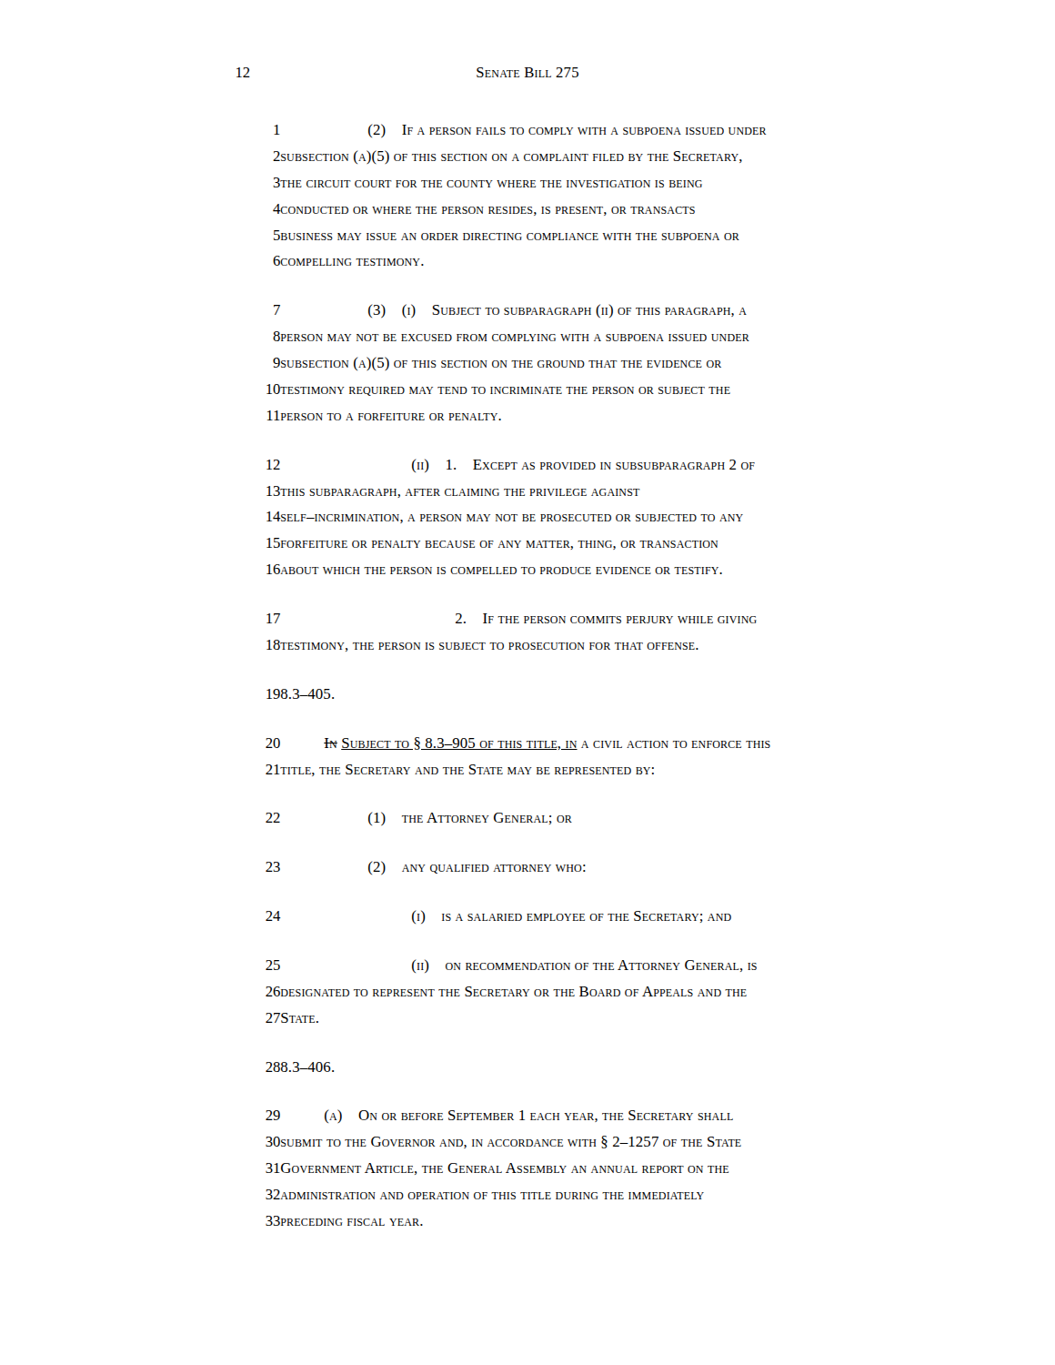12
Senate Bill 275
| 1 | (2) If a person fails to comply with a subpoena issued under |
| 2 | subsection (a)(5) of this section on a complaint filed by the Secretary, |
| 3 | the circuit court for the county where the investigation is being |
| 4 | conducted or where the person resides, is present, or transacts |
| 5 | business may issue an order directing compliance with the subpoena or |
| 6 | compelling testimony. |
| 7 | (3) (i) Subject to subparagraph (ii) of this paragraph, a |
| 8 | person may not be excused from complying with a subpoena issued under |
| 9 | subsection (a)(5) of this section on the ground that the evidence or |
| 10 | testimony required may tend to incriminate the person or subject the |
| 11 | person to a forfeiture or penalty. |
| 12 | (ii) 1. Except as provided in subsubparagraph 2 of |
| 13 | this subparagraph, after claiming the privilege against |
| 14 | self–incrimination, a person may not be prosecuted or subjected to any |
| 15 | forfeiture or penalty because of any matter, thing, or transaction |
| 16 | about which the person is compelled to produce evidence or testify. |
| 17 | 2. If the person commits perjury while giving |
| 18 | testimony, the person is subject to prosecution for that offense. |
| 19 | 8.3–405. |
| 20 | In Subject to § 8.3–905 of this title, in a civil action to enforce this |
| 21 | title, the Secretary and the State may be represented by: |
| 22 | (1) the Attorney General; or |
| 23 | (2) any qualified attorney who: |
| 24 | (i) is a salaried employee of the Secretary; and |
| 25 | (ii) on recommendation of the Attorney General, is |
| 26 | designated to represent the Secretary or the Board of Appeals and the |
| 27 | State. |
| 28 | 8.3–406. |
| 29 | (a) On or before September 1 each year, the Secretary shall |
| 30 | submit to the Governor and, in accordance with § 2–1257 of the State |
| 31 | Government Article, the General Assembly an annual report on the |
| 32 | administration and operation of this title during the immediately |
| 33 | preceding fiscal year. |